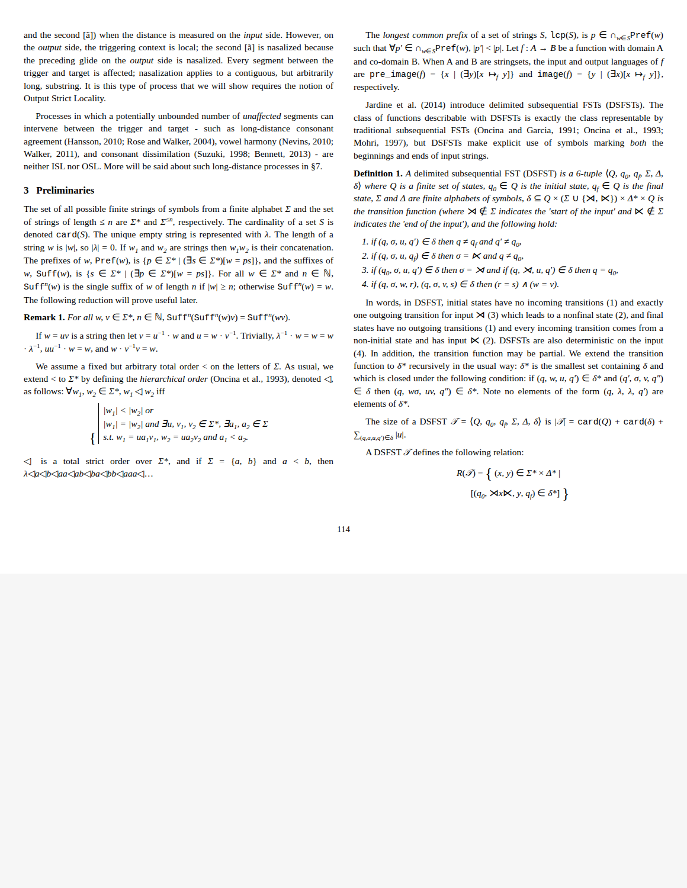and the second [ã]) when the distance is measured on the input side. However, on the output side, the triggering context is local; the second [ã] is nasalized because the preceding glide on the output side is nasalized. Every segment between the trigger and target is affected; nasalization applies to a contiguous, but arbitrarily long, substring. It is this type of process that we will show requires the notion of Output Strict Locality.
Processes in which a potentially unbounded number of unaffected segments can intervene between the trigger and target - such as long-distance consonant agreement (Hansson, 2010; Rose and Walker, 2004), vowel harmony (Nevins, 2010; Walker, 2011), and consonant dissimilation (Suzuki, 1998; Bennett, 2013) - are neither ISL nor OSL. More will be said about such long-distance processes in §7.
3 Preliminaries
The set of all possible finite strings of symbols from a finite alphabet Σ and the set of strings of length ≤ n are Σ* and Σ≤n, respectively. The cardinality of a set S is denoted card(S). The unique empty string is represented with λ. The length of a string w is |w|, so |λ| = 0. If w1 and w2 are strings then w1w2 is their concatenation. The prefixes of w, Pref(w), is {p ∈ Σ* | (∃s ∈ Σ*)[w = ps]}, and the suffixes of w, Suff(w), is {s ∈ Σ* | (∃p ∈ Σ*)[w = ps]}. For all w ∈ Σ* and n ∈ ℕ, Suffn(w) is the single suffix of w of length n if |w| ≥ n; otherwise Suffn(w) = w. The following reduction will prove useful later.
Remark 1. For all w, v ∈ Σ*, n ∈ ℕ, Suffn(Suffn(w)v) = Suffn(wv).
If w = uv is a string then let v = u−1 · w and u = w · v−1. Trivially, λ−1 · w = w = w · λ−1, uu−1 · w = w, and w · v−1v = w.
We assume a fixed but arbitrary total order < on the letters of Σ. As usual, we extend < to Σ* by defining the hierarchical order (Oncina et al., 1993), denoted ◁, as follows: ∀w1, w2 ∈ Σ*, w1 ◁ w2 iff
{
|w1| < |w2| or
|w1| = |w2| and ∃u, v1, v2 ∈ Σ*, ∃a1, a2 ∈ Σ
s.t. w1 = ua1v1, w2 = ua2v2 and a1 < a2.
◁ is a total strict order over Σ*, and if Σ = {a, b} and a < b, then λ◁a◁b◁aa◁ab◁ba◁bb◁aaa◁…
The longest common prefix of a set of strings S, lcp(S), is p ∈ ∩w∈SPref(w) such that ∀p′ ∈ ∩w∈SPref(w), |p′| < |p|. Let f : A → B be a function with domain A and co-domain B. When A and B are stringsets, the input and output languages of f are pre_image(f) = {x | (∃y)[x ↦f y]} and image(f) = {y | (∃x)[x ↦f y]}, respectively.
Jardine et al. (2014) introduce delimited subsequential FSTs (DSFSTs). The class of functions describable with DSFSTs is exactly the class representable by traditional subsequential FSTs (Oncina and Garcia, 1991; Oncina et al., 1993; Mohri, 1997), but DSFSTs make explicit use of symbols marking both the beginnings and ends of input strings.
Definition 1. A delimited subsequential FST (DSFST) is a 6-tuple ⟨Q, q0, qf, Σ, Δ, δ⟩ where Q is a finite set of states, q0 ∈ Q is the initial state, qf ∈ Q is the final state, Σ and Δ are finite alphabets of symbols, δ ⊆ Q × (Σ ∪ {⋊, ⋉}) × Δ* × Q is the transition function (where ⋊ ∉ Σ indicates the 'start of the input' and ⋉ ∉ Σ indicates the 'end of the input'), and the following hold:
if (q, σ, u, q′) ∈ δ then q ≠ qf and q′ ≠ q0,
if (q, σ, u, qf) ∈ δ then σ = ⋉ and q ≠ q0,
if (q0, σ, u, q′) ∈ δ then σ = ⋊ and if (q, ⋊, u, q′) ∈ δ then q = q0,
if (q, σ, w, r), (q, σ, v, s) ∈ δ then (r = s) ∧ (w = v).
In words, in DSFST, initial states have no incoming transitions (1) and exactly one outgoing transition for input ⋊ (3) which leads to a nonfinal state (2), and final states have no outgoing transitions (1) and every incoming transition comes from a non-initial state and has input ⋉ (2). DSFSTs are also deterministic on the input (4). In addition, the transition function may be partial. We extend the transition function to δ* recursively in the usual way: δ* is the smallest set containing δ and which is closed under the following condition: if (q, w, u, q′) ∈ δ* and (q′, σ, v, q″) ∈ δ then (q, wσ, uv, q″) ∈ δ*. Note no elements of the form (q, λ, λ, q′) are elements of δ*.
The size of a DSFST 𝒯 = ⟨Q, q0, qf, Σ, Δ, δ⟩ is |𝒯| = card(Q) + card(δ) + ∑(q,a,u,q′)∈δ |u|.
A DSFST 𝒯 defines the following relation:
R(𝒯) = { (x, y) ∈ Σ* × Δ* | [(q0, ⋊x⋉, y, qf) ∈ δ*] }
114